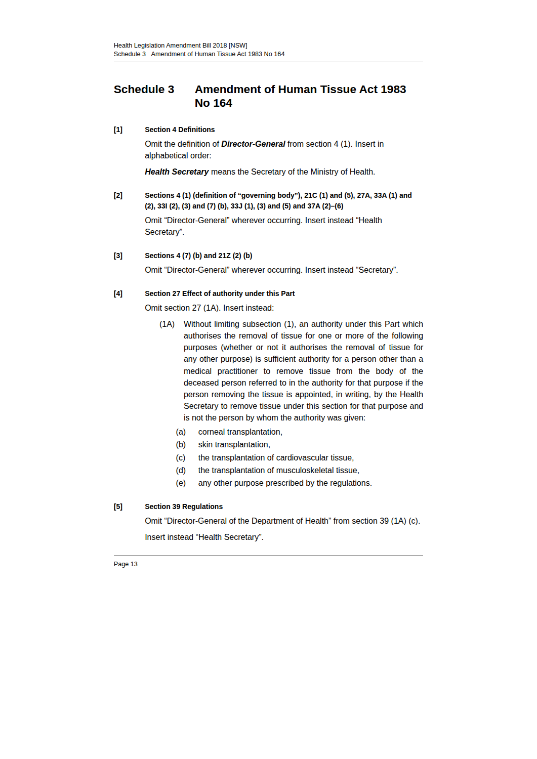Health Legislation Amendment Bill 2018 [NSW] Schedule 3 Amendment of Human Tissue Act 1983 No 164
Schedule 3 Amendment of Human Tissue Act 1983 No 164
[1] Section 4 Definitions
Omit the definition of Director-General from section 4 (1). Insert in alphabetical order:
Health Secretary means the Secretary of the Ministry of Health.
[2] Sections 4 (1) (definition of “governing body”), 21C (1) and (5), 27A, 33A (1) and (2), 33I (2), (3) and (7) (b), 33J (1), (3) and (5) and 37A (2)–(6)
Omit “Director-General” wherever occurring. Insert instead “Health Secretary”.
[3] Sections 4 (7) (b) and 21Z (2) (b)
Omit “Director-General” wherever occurring. Insert instead “Secretary”.
[4] Section 27 Effect of authority under this Part
Omit section 27 (1A). Insert instead:
(1A) Without limiting subsection (1), an authority under this Part which authorises the removal of tissue for one or more of the following purposes (whether or not it authorises the removal of tissue for any other purpose) is sufficient authority for a person other than a medical practitioner to remove tissue from the body of the deceased person referred to in the authority for that purpose if the person removing the tissue is appointed, in writing, by the Health Secretary to remove tissue under this section for that purpose and is not the person by whom the authority was given:
(a) corneal transplantation,
(b) skin transplantation,
(c) the transplantation of cardiovascular tissue,
(d) the transplantation of musculoskeletal tissue,
(e) any other purpose prescribed by the regulations.
[5] Section 39 Regulations
Omit “Director-General of the Department of Health” from section 39 (1A) (c).
Insert instead “Health Secretary”.
Page 13